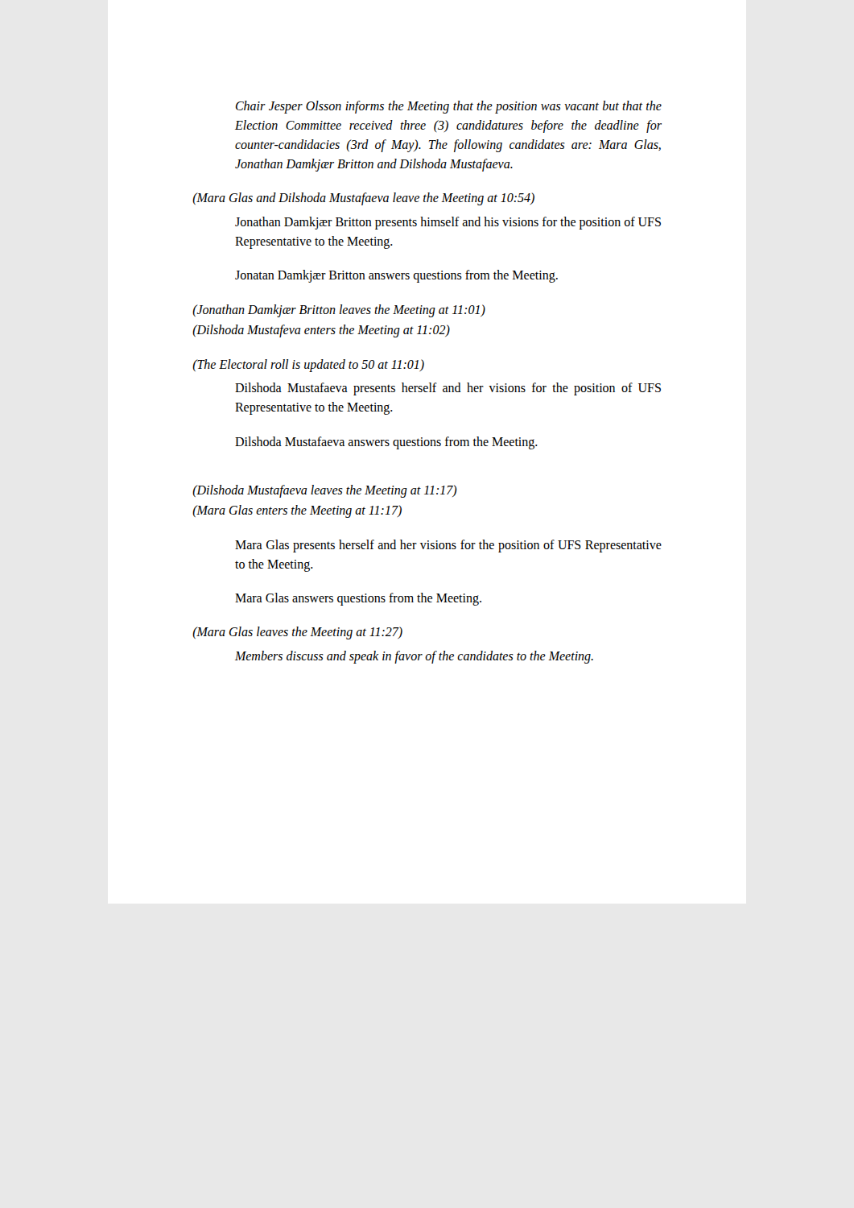Chair Jesper Olsson informs the Meeting that the position was vacant but that the Election Committee received three (3) candidatures before the deadline for counter-candidacies (3rd of May). The following candidates are: Mara Glas, Jonathan Damkjær Britton and Dilshoda Mustafaeva.
(Mara Glas and Dilshoda Mustafaeva leave the Meeting at 10:54)
Jonathan Damkjær Britton presents himself and his visions for the position of UFS Representative to the Meeting.
Jonatan Damkjær Britton answers questions from the Meeting.
(Jonathan Damkjær Britton leaves the Meeting at 11:01)
(Dilshoda Mustafeva enters the Meeting at 11:02)
(The Electoral roll is updated to 50 at 11:01)
Dilshoda Mustafaeva presents herself and her visions for the position of UFS Representative to the Meeting.
Dilshoda Mustafaeva answers questions from the Meeting.
(Dilshoda Mustafaeva leaves the Meeting at 11:17)
(Mara Glas enters the Meeting at 11:17)
Mara Glas presents herself and her visions for the position of UFS Representative to the Meeting.
Mara Glas answers questions from the Meeting.
(Mara Glas leaves the Meeting at 11:27)
Members discuss and speak in favor of the candidates to the Meeting.